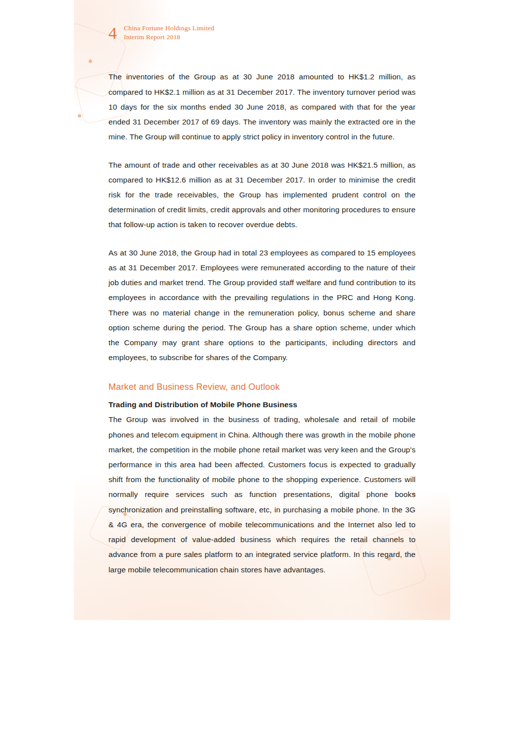4
China Fortune Holdings Limited
Interim Report 2018
The inventories of the Group as at 30 June 2018 amounted to HK$1.2 million, as compared to HK$2.1 million as at 31 December 2017. The inventory turnover period was 10 days for the six months ended 30 June 2018, as compared with that for the year ended 31 December 2017 of 69 days. The inventory was mainly the extracted ore in the mine. The Group will continue to apply strict policy in inventory control in the future.
The amount of trade and other receivables as at 30 June 2018 was HK$21.5 million, as compared to HK$12.6 million as at 31 December 2017. In order to minimise the credit risk for the trade receivables, the Group has implemented prudent control on the determination of credit limits, credit approvals and other monitoring procedures to ensure that follow-up action is taken to recover overdue debts.
As at 30 June 2018, the Group had in total 23 employees as compared to 15 employees as at 31 December 2017. Employees were remunerated according to the nature of their job duties and market trend. The Group provided staff welfare and fund contribution to its employees in accordance with the prevailing regulations in the PRC and Hong Kong. There was no material change in the remuneration policy, bonus scheme and share option scheme during the period. The Group has a share option scheme, under which the Company may grant share options to the participants, including directors and employees, to subscribe for shares of the Company.
Market and Business Review, and Outlook
Trading and Distribution of Mobile Phone Business
The Group was involved in the business of trading, wholesale and retail of mobile phones and telecom equipment in China. Although there was growth in the mobile phone market, the competition in the mobile phone retail market was very keen and the Group's performance in this area had been affected. Customers focus is expected to gradually shift from the functionality of mobile phone to the shopping experience. Customers will normally require services such as function presentations, digital phone books synchronization and preinstalling software, etc, in purchasing a mobile phone. In the 3G & 4G era, the convergence of mobile telecommunications and the Internet also led to rapid development of value-added business which requires the retail channels to advance from a pure sales platform to an integrated service platform. In this regard, the large mobile telecommunication chain stores have advantages.